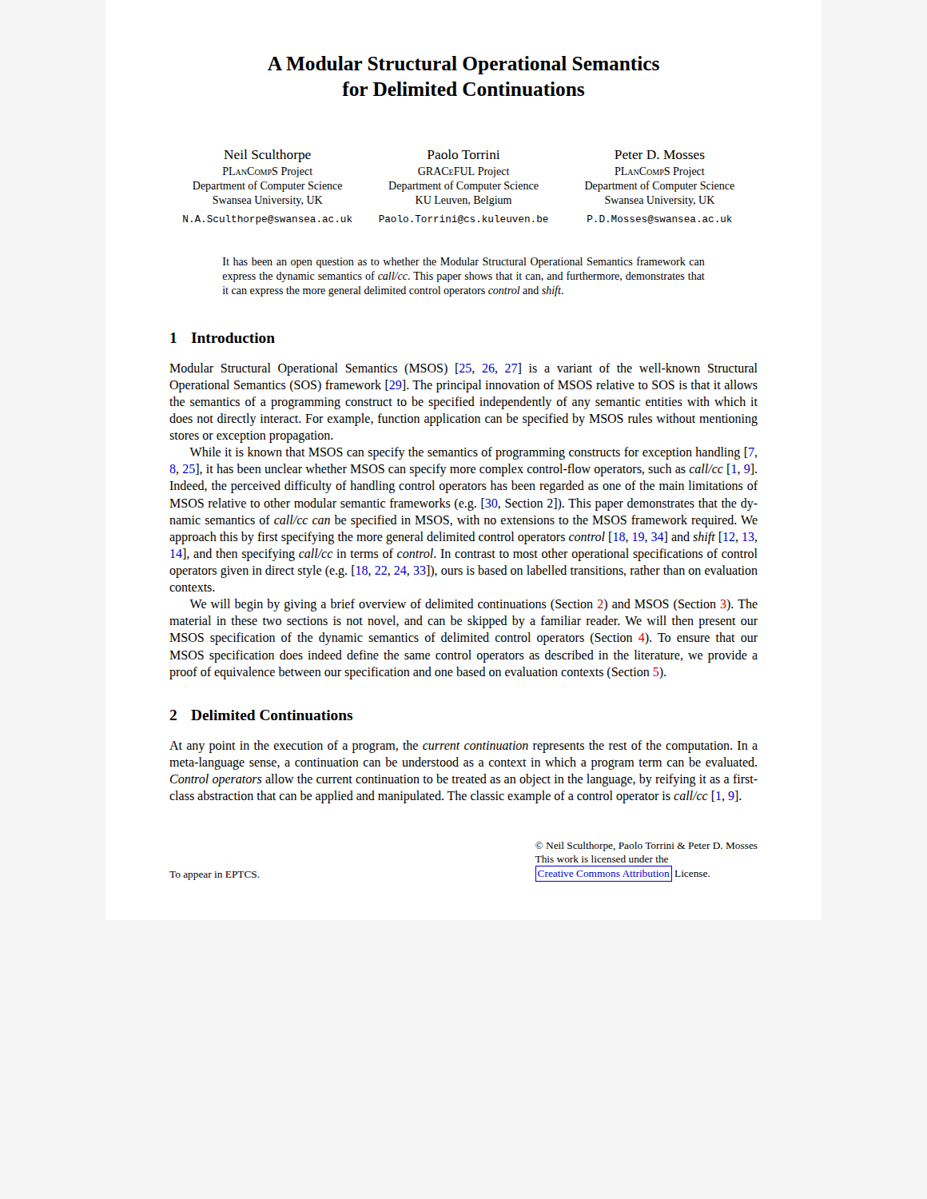A Modular Structural Operational Semantics
for Delimited Continuations
| Neil Sculthorpe PLanCompS Project Department of Computer Science Swansea University, UK N.A.Sculthorpe@swansea.ac.uk | Paolo Torrini GRACeFUL Project Department of Computer Science KU Leuven, Belgium Paolo.Torrini@cs.kuleuven.be | Peter D. Mosses PLanCompS Project Department of Computer Science Swansea University, UK P.D.Mosses@swansea.ac.uk |
It has been an open question as to whether the Modular Structural Operational Semantics framework can express the dynamic semantics of call/cc. This paper shows that it can, and furthermore, demonstrates that it can express the more general delimited control operators control and shift.
1 Introduction
Modular Structural Operational Semantics (MSOS) [25, 26, 27] is a variant of the well-known Structural Operational Semantics (SOS) framework [29]. The principal innovation of MSOS relative to SOS is that it allows the semantics of a programming construct to be specified independently of any semantic entities with which it does not directly interact. For example, function application can be specified by MSOS rules without mentioning stores or exception propagation.
While it is known that MSOS can specify the semantics of programming constructs for exception handling [7, 8, 25], it has been unclear whether MSOS can specify more complex control-flow operators, such as call/cc [1, 9]. Indeed, the perceived difficulty of handling control operators has been regarded as one of the main limitations of MSOS relative to other modular semantic frameworks (e.g. [30, Section 2]). This paper demonstrates that the dynamic semantics of call/cc can be specified in MSOS, with no extensions to the MSOS framework required. We approach this by first specifying the more general delimited control operators control [18, 19, 34] and shift [12, 13, 14], and then specifying call/cc in terms of control. In contrast to most other operational specifications of control operators given in direct style (e.g. [18, 22, 24, 33]), ours is based on labelled transitions, rather than on evaluation contexts.
We will begin by giving a brief overview of delimited continuations (Section 2) and MSOS (Section 3). The material in these two sections is not novel, and can be skipped by a familiar reader. We will then present our MSOS specification of the dynamic semantics of delimited control operators (Section 4). To ensure that our MSOS specification does indeed define the same control operators as described in the literature, we provide a proof of equivalence between our specification and one based on evaluation contexts (Section 5).
2 Delimited Continuations
At any point in the execution of a program, the current continuation represents the rest of the computation. In a meta-language sense, a continuation can be understood as a context in which a program term can be evaluated. Control operators allow the current continuation to be treated as an object in the language, by reifying it as a first-class abstraction that can be applied and manipulated. The classic example of a control operator is call/cc [1, 9].
To appear in EPTCS.
© Neil Sculthorpe, Paolo Torrini & Peter D. Mosses
This work is licensed under the
Creative Commons Attribution License.